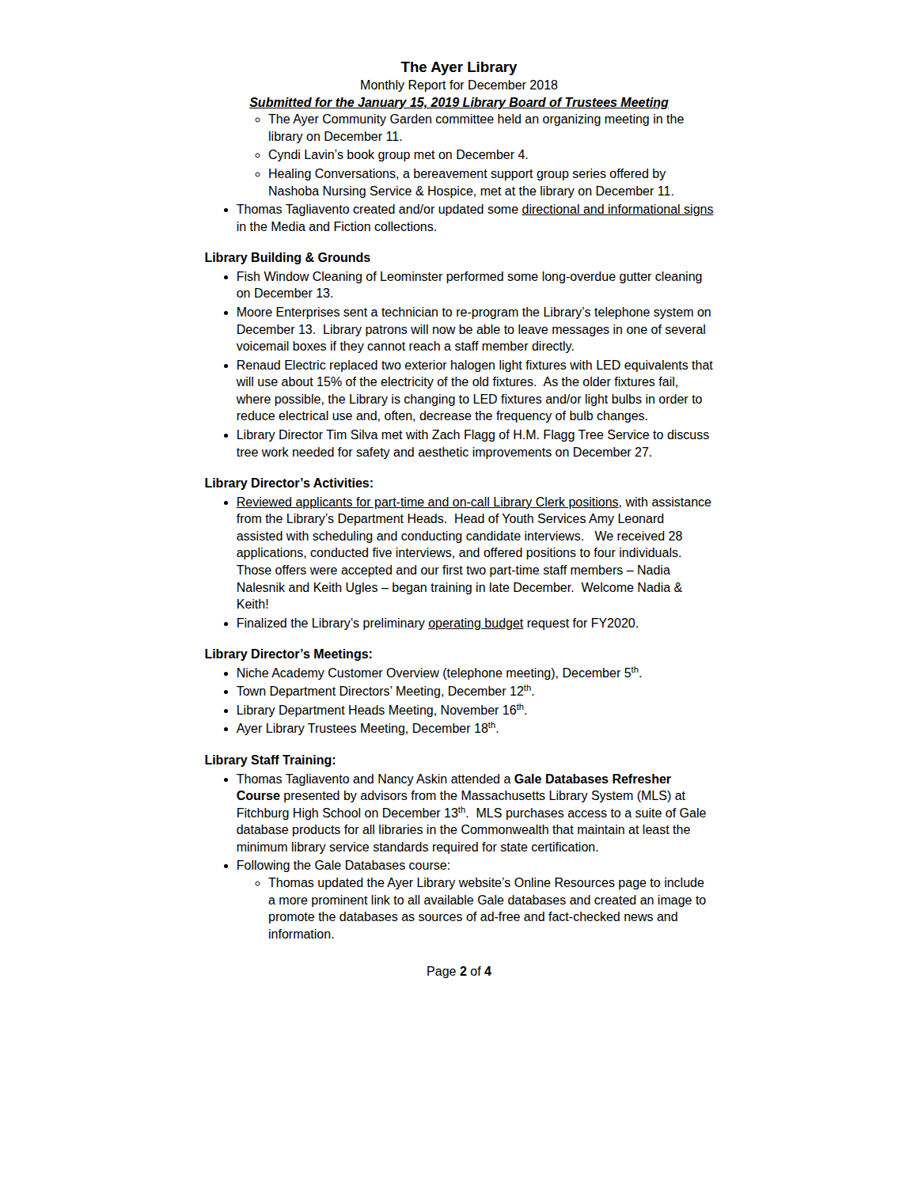The Ayer Library
Monthly Report for December 2018
Submitted for the January 15, 2019 Library Board of Trustees Meeting
The Ayer Community Garden committee held an organizing meeting in the library on December 11.
Cyndi Lavin’s book group met on December 4.
Healing Conversations, a bereavement support group series offered by Nashoba Nursing Service & Hospice, met at the library on December 11.
Thomas Tagliavento created and/or updated some directional and informational signs in the Media and Fiction collections.
Library Building & Grounds
Fish Window Cleaning of Leominster performed some long-overdue gutter cleaning on December 13.
Moore Enterprises sent a technician to re-program the Library’s telephone system on December 13. Library patrons will now be able to leave messages in one of several voicemail boxes if they cannot reach a staff member directly.
Renaud Electric replaced two exterior halogen light fixtures with LED equivalents that will use about 15% of the electricity of the old fixtures. As the older fixtures fail, where possible, the Library is changing to LED fixtures and/or light bulbs in order to reduce electrical use and, often, decrease the frequency of bulb changes.
Library Director Tim Silva met with Zach Flagg of H.M. Flagg Tree Service to discuss tree work needed for safety and aesthetic improvements on December 27.
Library Director’s Activities:
Reviewed applicants for part-time and on-call Library Clerk positions, with assistance from the Library’s Department Heads. Head of Youth Services Amy Leonard assisted with scheduling and conducting candidate interviews. We received 28 applications, conducted five interviews, and offered positions to four individuals. Those offers were accepted and our first two part-time staff members – Nadia Nalesnik and Keith Ugles – began training in late December. Welcome Nadia & Keith!
Finalized the Library’s preliminary operating budget request for FY2020.
Library Director’s Meetings:
Niche Academy Customer Overview (telephone meeting), December 5th.
Town Department Directors’ Meeting, December 12th.
Library Department Heads Meeting, November 16th.
Ayer Library Trustees Meeting, December 18th.
Library Staff Training:
Thomas Tagliavento and Nancy Askin attended a Gale Databases Refresher Course presented by advisors from the Massachusetts Library System (MLS) at Fitchburg High School on December 13th. MLS purchases access to a suite of Gale database products for all libraries in the Commonwealth that maintain at least the minimum library service standards required for state certification.
Following the Gale Databases course:
Thomas updated the Ayer Library website’s Online Resources page to include a more prominent link to all available Gale databases and created an image to promote the databases as sources of ad-free and fact-checked news and information.
Page 2 of 4